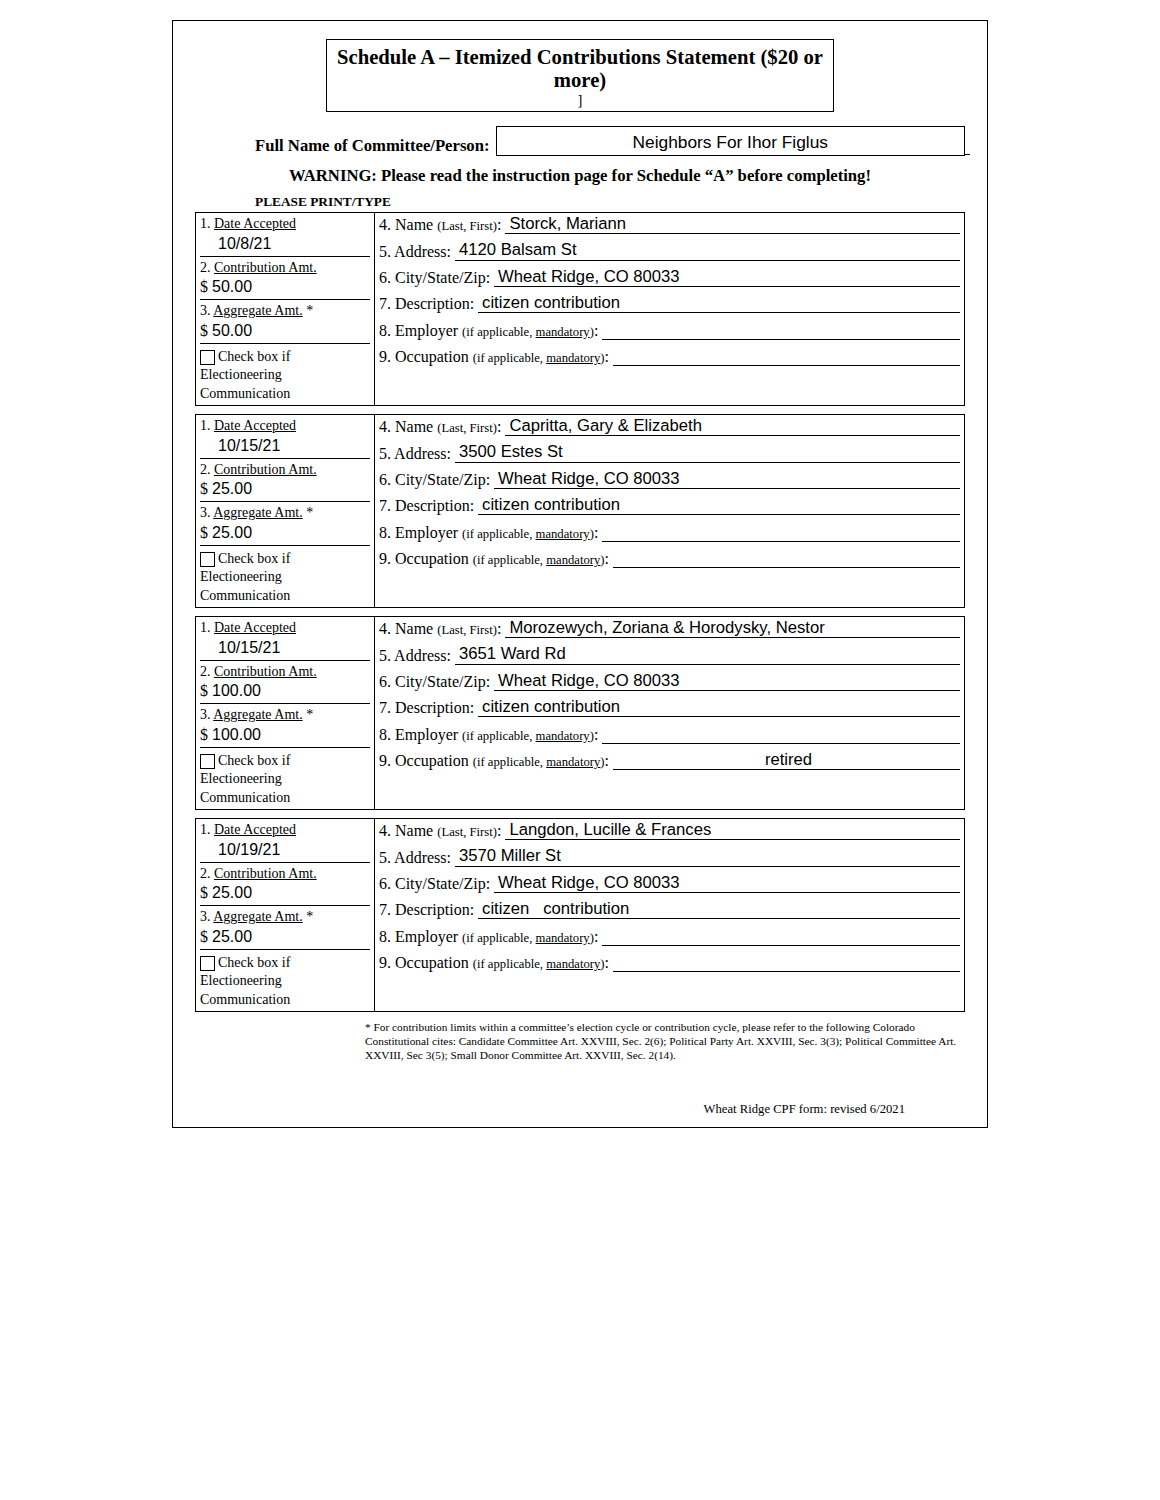Schedule A – Itemized Contributions Statement ($20 or more)
]
Full Name of Committee/Person:
Neighbors For Ihor Figlus
WARNING: Please read the instruction page for Schedule “A” before completing!
PLEASE PRINT/TYPE
| 1. Date Accepted 10/8/21 2. Contribution Amt. $ 50.00 3. Aggregate Amt. * $ 50.00 Check box if Electioneering Communication | 4. Name (Last, First) : Storck, Mariann 5. Address: 4120 Balsam St 6. City/State/Zip: Wheat Ridge, CO 80033 7. Description: citizen contribution 8. Employer (if applicable, mandatory ) : 9. Occupation (if applicable, mandatory ) : |
| 1. Date Accepted 10/15/21 2. Contribution Amt. $ 25.00 3. Aggregate Amt. * $ 25.00 Check box if Electioneering Communication | 4. Name (Last, First) : Capritta, Gary & Elizabeth 5. Address: 3500 Estes St 6. City/State/Zip: Wheat Ridge, CO 80033 7. Description: citizen contribution 8. Employer (if applicable, mandatory ) : 9. Occupation (if applicable, mandatory ) : |
| 1. Date Accepted 10/15/21 2. Contribution Amt. $ 100.00 3. Aggregate Amt. * $ 100.00 Check box if Electioneering Communication | 4. Name (Last, First) : Morozewych, Zoriana & Horodysky, Nestor 5. Address: 3651 Ward Rd 6. City/State/Zip: Wheat Ridge, CO 80033 7. Description: citizen contribution 8. Employer (if applicable, mandatory ) : 9. Occupation (if applicable, mandatory ) : retired |
| 1. Date Accepted 10/19/21 2. Contribution Amt. $ 25.00 3. Aggregate Amt. * $ 25.00 Check box if Electioneering Communication | 4. Name (Last, First) : Langdon, Lucille & Frances 5. Address: 3570 Miller St 6. City/State/Zip: Wheat Ridge, CO 80033 7. Description: citizen contribution 8. Employer (if applicable, mandatory ) : 9. Occupation (if applicable, mandatory ) : |
* For contribution limits within a committee’s election cycle or contribution cycle, please refer to the following Colorado Constitutional cites: Candidate Committee Art. XXVIII, Sec. 2(6); Political Party Art. XXVIII, Sec. 3(3); Political Committee Art. XXVIII, Sec 3(5); Small Donor Committee Art. XXVIII, Sec. 2(14).
Wheat Ridge CPF form: revised 6/2021